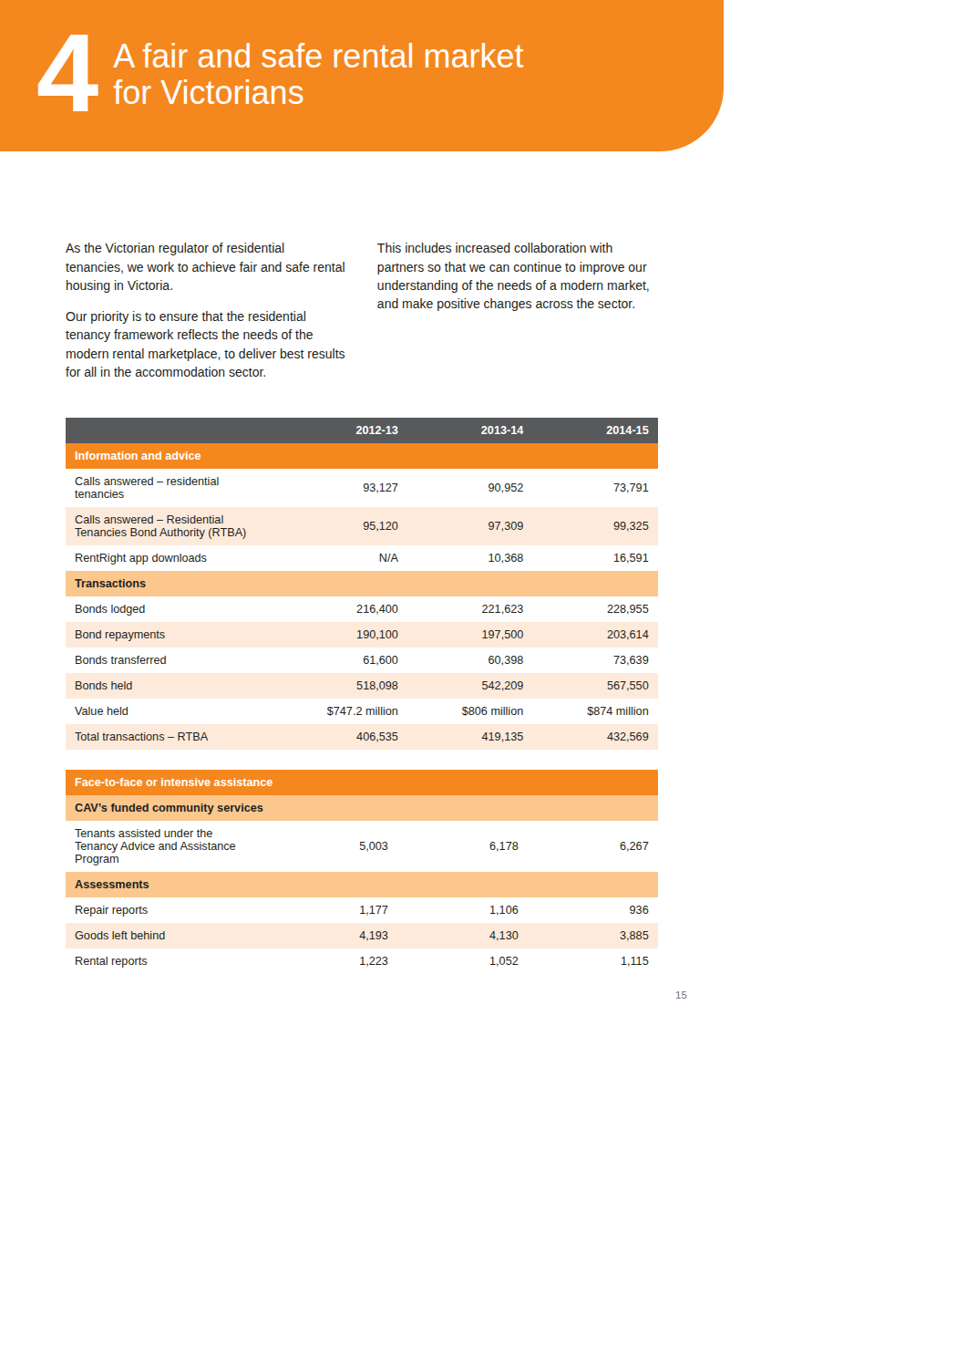4
A fair and safe rental market
for Victorians
As the Victorian regulator of residential tenancies, we work to achieve fair and safe rental housing in Victoria.
Our priority is to ensure that the residential tenancy framework reflects the needs of the modern rental marketplace, to deliver best results for all in the accommodation sector.
This includes increased collaboration with partners so that we can continue to improve our understanding of the needs of a modern market, and make positive changes across the sector.
| | 2012-13 | 2013-14 | 2014-15 |
| --- | --- | --- | --- |
| Information and advice |
| Calls answered – residential tenancies | 93,127 | 90,952 | 73,791 |
| Calls answered – Residential Tenancies Bond Authority (RTBA) | 95,120 | 97,309 | 99,325 |
| RentRight app downloads | N/A | 10,368 | 16,591 |
| Transactions |
| Bonds lodged | 216,400 | 221,623 | 228,955 |
| Bond repayments | 190,100 | 197,500 | 203,614 |
| Bonds transferred | 61,600 | 60,398 | 73,639 |
| Bonds held | 518,098 | 542,209 | 567,550 |
| Value held | $747.2 million | $806 million | $874 million |
| Total transactions – RTBA | 406,535 | 419,135 | 432,569 |
| Face-to-face or intensive assistance |
| CAV’s funded community services |
| Tenants assisted under the Tenancy Advice and Assistance Program | 5,003 | 6,178 | 6,267 |
| Assessments |
| Repair reports | 1,177 | 1,106 | 936 |
| Goods left behind | 4,193 | 4,130 | 3,885 |
| Rental reports | 1,223 | 1,052 | 1,115 |
15